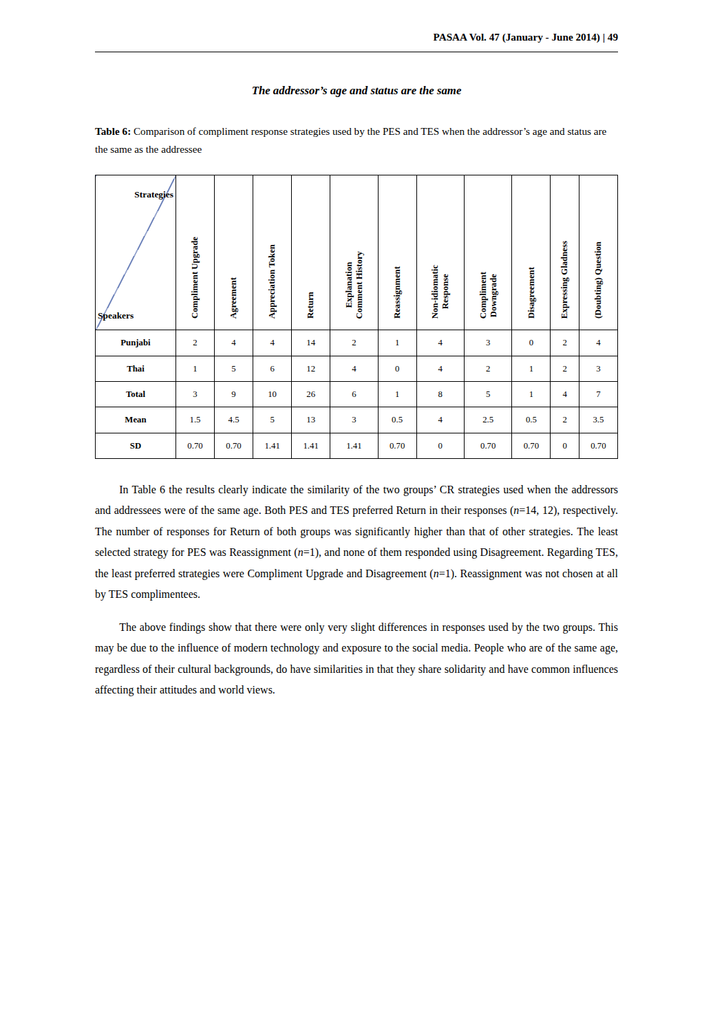PASAA Vol. 47 (January - June 2014) | 49
The addressor’s age and status are the same
Table 6: Comparison of compliment response strategies used by the PES and TES when the addressor’s age and status are the same as the addressee
| Strategies Speakers | Compliment Upgrade | Agreement | Appreciation Token | Return | Explanation Comment History | Reassignment | Non-idiomatic Response | Compliment Downgrade | Disagreement | Expressing Gladness | (Doubting) Question |
| --- | --- | --- | --- | --- | --- | --- | --- | --- | --- | --- | --- |
| Punjabi | 2 | 4 | 4 | 14 | 2 | 1 | 4 | 3 | 0 | 2 | 4 |
| Thai | 1 | 5 | 6 | 12 | 4 | 0 | 4 | 2 | 1 | 2 | 3 |
| Total | 3 | 9 | 10 | 26 | 6 | 1 | 8 | 5 | 1 | 4 | 7 |
| Mean | 1.5 | 4.5 | 5 | 13 | 3 | 0.5 | 4 | 2.5 | 0.5 | 2 | 3.5 |
| SD | 0.70 | 0.70 | 1.41 | 1.41 | 1.41 | 0.70 | 0 | 0.70 | 0.70 | 0 | 0.70 |
In Table 6 the results clearly indicate the similarity of the two groups’ CR strategies used when the addressors and addressees were of the same age. Both PES and TES preferred Return in their responses (n=14, 12), respectively. The number of responses for Return of both groups was significantly higher than that of other strategies. The least selected strategy for PES was Reassignment (n=1), and none of them responded using Disagreement. Regarding TES, the least preferred strategies were Compliment Upgrade and Disagreement (n=1). Reassignment was not chosen at all by TES complimentees.
The above findings show that there were only very slight differences in responses used by the two groups. This may be due to the influence of modern technology and exposure to the social media. People who are of the same age, regardless of their cultural backgrounds, do have similarities in that they share solidarity and have common influences affecting their attitudes and world views.